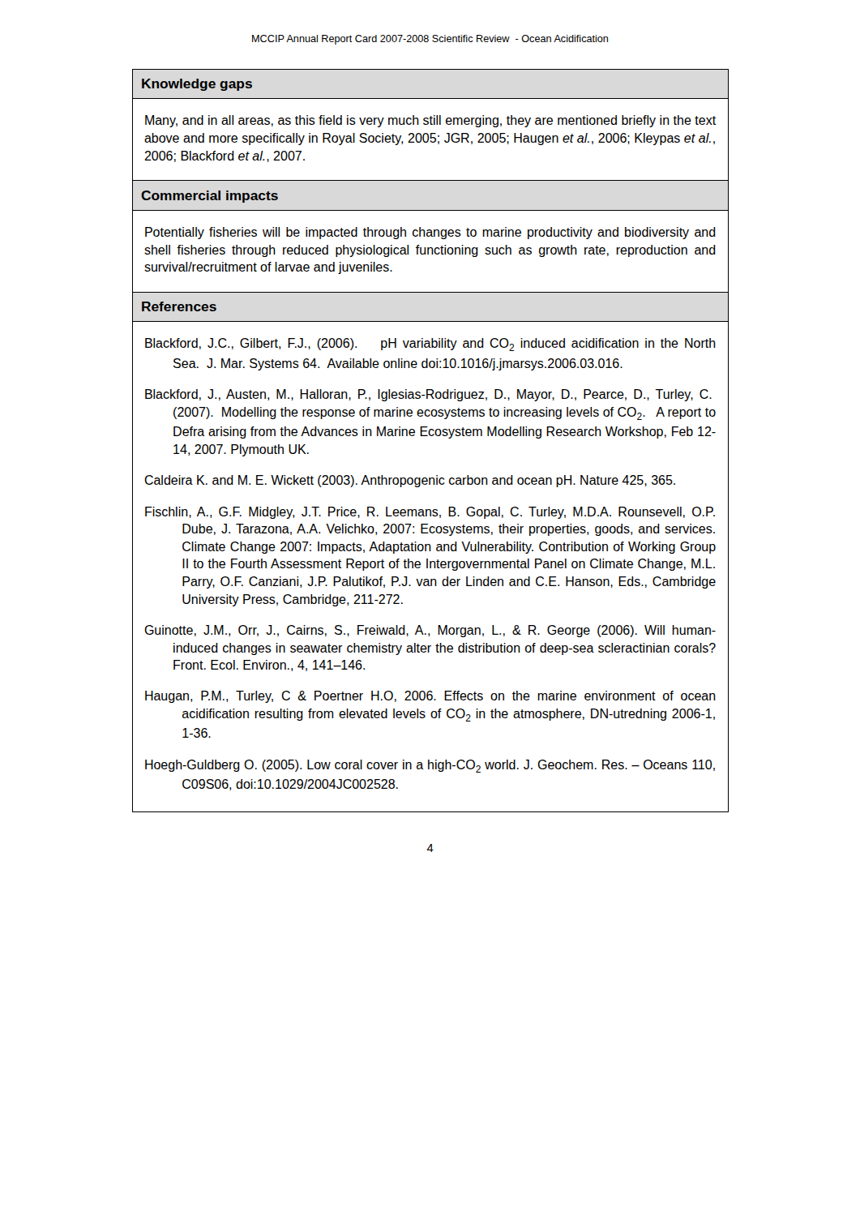MCCIP Annual Report Card 2007-2008 Scientific Review - Ocean Acidification
Knowledge gaps
Many, and in all areas, as this field is very much still emerging, they are mentioned briefly in the text above and more specifically in Royal Society, 2005; JGR, 2005; Haugen et al., 2006; Kleypas et al., 2006; Blackford et al., 2007.
Commercial impacts
Potentially fisheries will be impacted through changes to marine productivity and biodiversity and shell fisheries through reduced physiological functioning such as growth rate, reproduction and survival/recruitment of larvae and juveniles.
References
Blackford, J.C., Gilbert, F.J., (2006). pH variability and CO2 induced acidification in the North Sea. J. Mar. Systems 64. Available online doi:10.1016/j.jmarsys.2006.03.016.
Blackford, J., Austen, M., Halloran, P., Iglesias-Rodriguez, D., Mayor, D., Pearce, D., Turley, C. (2007). Modelling the response of marine ecosystems to increasing levels of CO2. A report to Defra arising from the Advances in Marine Ecosystem Modelling Research Workshop, Feb 12-14, 2007. Plymouth UK.
Caldeira K. and M. E. Wickett (2003). Anthropogenic carbon and ocean pH. Nature 425, 365.
Fischlin, A., G.F. Midgley, J.T. Price, R. Leemans, B. Gopal, C. Turley, M.D.A. Rounsevell, O.P. Dube, J. Tarazona, A.A. Velichko, 2007: Ecosystems, their properties, goods, and services. Climate Change 2007: Impacts, Adaptation and Vulnerability. Contribution of Working Group II to the Fourth Assessment Report of the Intergovernmental Panel on Climate Change, M.L. Parry, O.F. Canziani, J.P. Palutikof, P.J. van der Linden and C.E. Hanson, Eds., Cambridge University Press, Cambridge, 211-272.
Guinotte, J.M., Orr, J., Cairns, S., Freiwald, A., Morgan, L., & R. George (2006). Will human-induced changes in seawater chemistry alter the distribution of deep-sea scleractinian corals? Front. Ecol. Environ., 4, 141–146.
Haugan, P.M., Turley, C & Poertner H.O, 2006. Effects on the marine environment of ocean acidification resulting from elevated levels of CO2 in the atmosphere, DN-utredning 2006-1, 1-36.
Hoegh-Guldberg O. (2005). Low coral cover in a high-CO2 world. J. Geochem. Res. – Oceans 110, C09S06, doi:10.1029/2004JC002528.
4